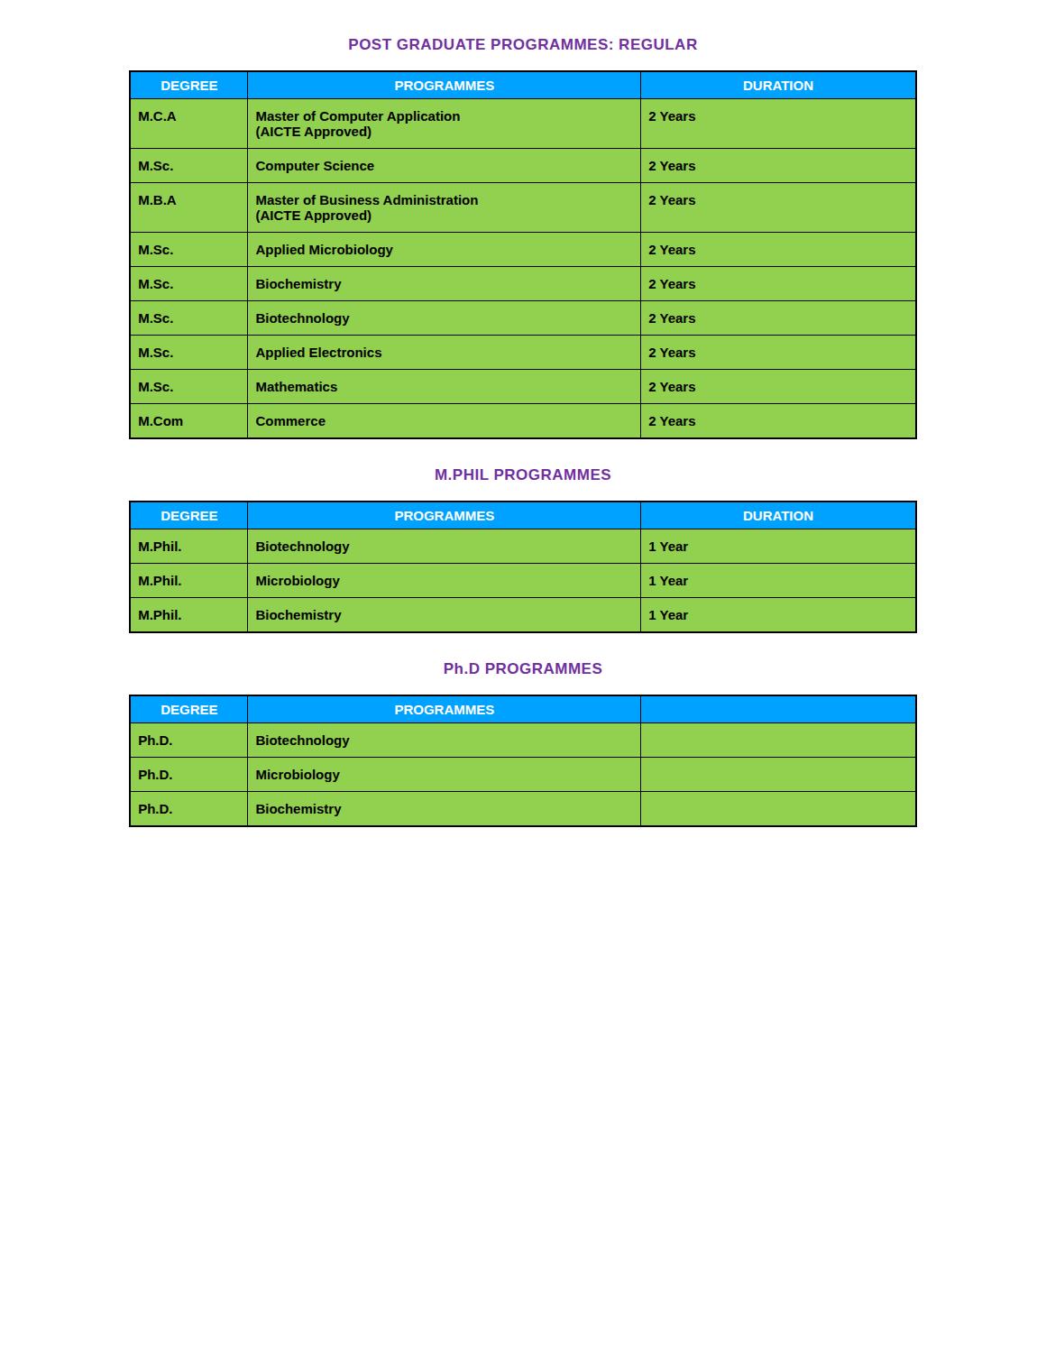POST GRADUATE PROGRAMMES: REGULAR
| DEGREE | PROGRAMMES | DURATION |
| --- | --- | --- |
| M.C.A | Master of Computer Application (AICTE Approved) | 2 Years |
| M.Sc. | Computer Science | 2 Years |
| M.B.A | Master of Business Administration (AICTE Approved) | 2 Years |
| M.Sc. | Applied Microbiology | 2 Years |
| M.Sc. | Biochemistry | 2 Years |
| M.Sc. | Biotechnology | 2 Years |
| M.Sc. | Applied Electronics | 2 Years |
| M.Sc. | Mathematics | 2 Years |
| M.Com | Commerce | 2 Years |
M.PHIL PROGRAMMES
| DEGREE | PROGRAMMES | DURATION |
| --- | --- | --- |
| M.Phil. | Biotechnology | 1 Year |
| M.Phil. | Microbiology | 1 Year |
| M.Phil. | Biochemistry | 1 Year |
Ph.D PROGRAMMES
| DEGREE | PROGRAMMES | |
| --- | --- | --- |
| Ph.D. | Biotechnology | |
| Ph.D. | Microbiology | |
| Ph.D. | Biochemistry | |